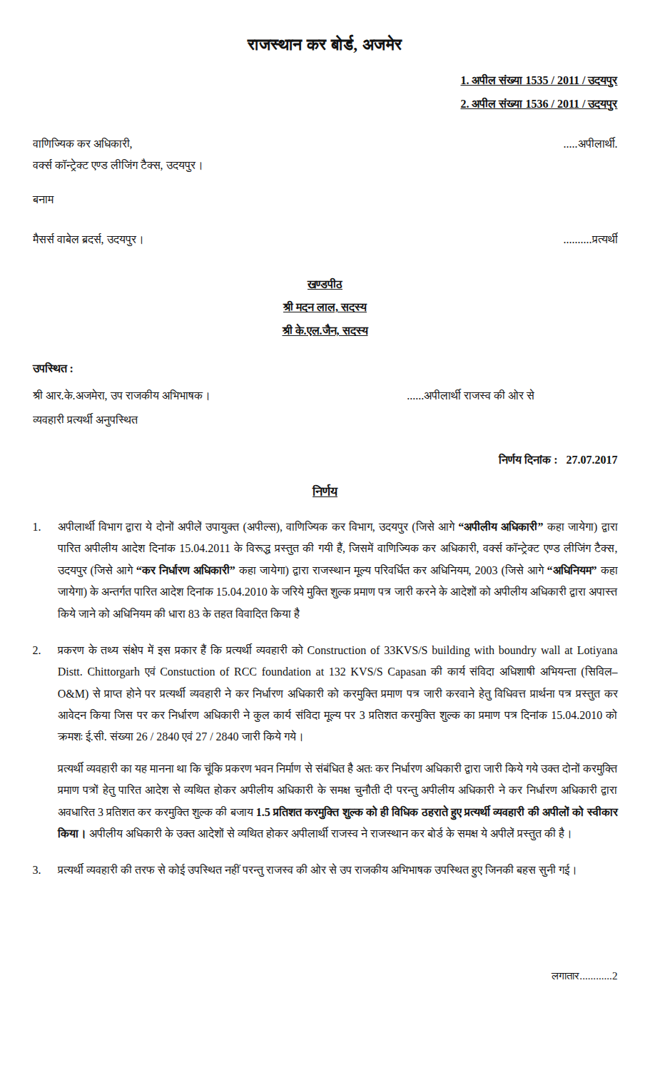राजस्थान कर बोर्ड, अजमेर
1. अपील संख्या 1535 / 2011 / उदयपुर
2. अपील संख्या 1536 / 2011 / उदयपुर
वाणिज्यिक कर अधिकारी,
वर्क्स कॉन्ट्रेक्ट एण्ड लीजिंग टैक्स, उदयपुर।
.....अपीलार्थी.
बनाम
मैसर्स वाबेल ब्रदर्स, उदयपुर।
..........प्रत्यर्थी
खण्डपीठ
श्री मदन लाल, सदस्य
श्री के.एल.जैन, सदस्य
उपस्थित :
श्री आर.के.अजमेरा, उप राजकीय अभिभाषक।
......अपीलार्थी राजस्व की ओर से
व्यवहारी प्रत्यर्थी अनुपस्थित
निर्णय दिनांक : 27.07.2017
निर्णय
अपीलार्थी विभाग द्वारा ये दोनों अपीलें उपायुक्त (अपील्स), वाणिज्यिक कर विभाग, उदयपुर (जिसे आगे “अपीलीय अधिकारी” कहा जायेगा) द्वारा पारित अपीलीय आदेश दिनांक 15.04.2011 के विरूद्ध प्रस्तुत की गयी हैं, जिसमें वाणिज्यिक कर अधिकारी, वर्क्स कॉन्ट्रेक्ट एण्ड लीजिंग टैक्स, उदयपुर (जिसे आगे “कर निर्धारण अधिकारी” कहा जायेगा) द्वारा राजस्थान मूल्य परिवर्धित कर अधिनियम, 2003 (जिसे आगे “अधिनियम” कहा जायेगा) के अन्तर्गत पारित आदेश दिनांक 15.04.2010 के जरिये मुक्ति शुल्क प्रमाण पत्र जारी करने के आदेशों को अपीलीय अधिकारी द्वारा अपास्त किये जाने को अधिनियम की धारा 83 के तहत विवादित किया है
प्रकरण के तथ्य संक्षेप में इस प्रकार हैं कि प्रत्यर्थी व्यवहारी को Construction of 33KVS/S building with boundry wall at Lotiyana Distt. Chittorgarh एवं Constuction of RCC foundation at 132 KVS/S Capasan की कार्य संविदा अधिशाषी अभियन्ता (सिविल–O&M) से प्राप्त होने पर प्रत्यर्थी व्यवहारी ने कर निर्धारण अधिकारी को करमुक्ति प्रमाण पत्र जारी करवाने हेतु विधिवत्त प्रार्थना पत्र प्रस्तुत कर आवेदन किया जिस पर कर निर्धारण अधिकारी ने कुल कार्य संविदा मूल्य पर 3 प्रतिशत करमुक्ति शुल्क का प्रमाण पत्र दिनांक 15.04.2010 को क्रमशः ई.सी. संख्या 26 / 2840 एवं 27 / 2840 जारी किये गये।
प्रत्यर्थी व्यवहारी का यह मानना था कि चूंकि प्रकरण भवन निर्माण से संबंधित है अतः कर निर्धारण अधिकारी द्वारा जारी किये गये उक्त दोनों करमुक्ति प्रमाण पत्रों हेतु पारित आदेश से व्यथित होकर अपीलीय अधिकारी के समक्ष चुनौती दी परन्तु अपीलीय अधिकारी ने कर निर्धारण अधिकारी द्वारा अवधारित 3 प्रतिशत कर करमुक्ति शुल्क की बजाय 1.5 प्रतिशत करमुक्ति शुल्क को ही विधिक ठहराते हुए प्रत्यर्थी व्यवहारी की अपीलों को स्वीकार किया। अपीलीय अधिकारी के उक्त आदेशों से व्यथित होकर अपीलार्थी राजस्व ने राजस्थान कर बोर्ड के समक्ष ये अपीलें प्रस्तुत की है।
प्रत्यर्थी व्यवहारी की तरफ से कोई उपस्थित नहीं परन्तु राजस्व की ओर से उप राजकीय अभिभाषक उपस्थित हुए जिनकी बहस सुनी गई।
लगातार............2